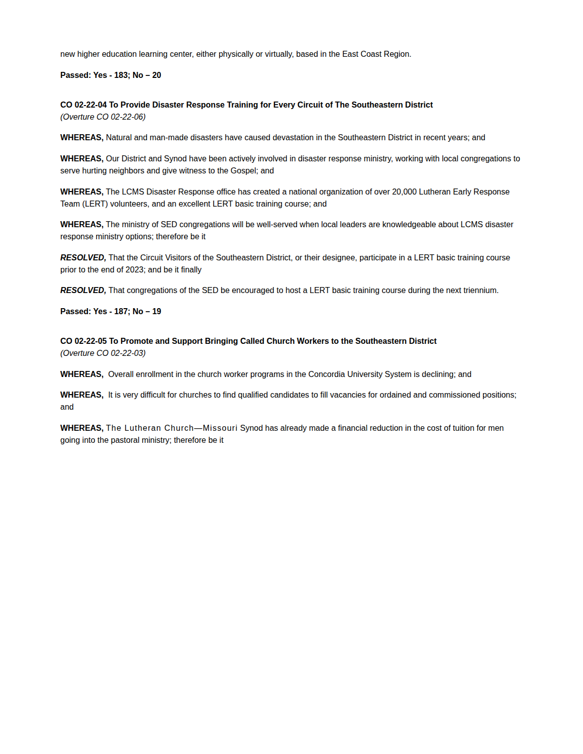new higher education learning center, either physically or virtually, based in the East Coast Region.
Passed: Yes - 183; No – 20
CO 02-22-04 To Provide Disaster Response Training for Every Circuit of The Southeastern District
(Overture CO 02-22-06)
WHEREAS, Natural and man-made disasters have caused devastation in the Southeastern District in recent years; and
WHEREAS, Our District and Synod have been actively involved in disaster response ministry, working with local congregations to serve hurting neighbors and give witness to the Gospel; and
WHEREAS, The LCMS Disaster Response office has created a national organization of over 20,000 Lutheran Early Response Team (LERT) volunteers, and an excellent LERT basic training course; and
WHEREAS, The ministry of SED congregations will be well-served when local leaders are knowledgeable about LCMS disaster response ministry options; therefore be it
RESOLVED, That the Circuit Visitors of the Southeastern District, or their designee, participate in a LERT basic training course prior to the end of 2023; and be it finally
RESOLVED, That congregations of the SED be encouraged to host a LERT basic training course during the next triennium.
Passed: Yes - 187; No – 19
CO 02-22-05 To Promote and Support Bringing Called Church Workers to the Southeastern District
(Overture CO 02-22-03)
WHEREAS, Overall enrollment in the church worker programs in the Concordia University System is declining; and
WHEREAS, It is very difficult for churches to find qualified candidates to fill vacancies for ordained and commissioned positions; and
WHEREAS, The Lutheran Church—Missouri Synod has already made a financial reduction in the cost of tuition for men going into the pastoral ministry; therefore be it